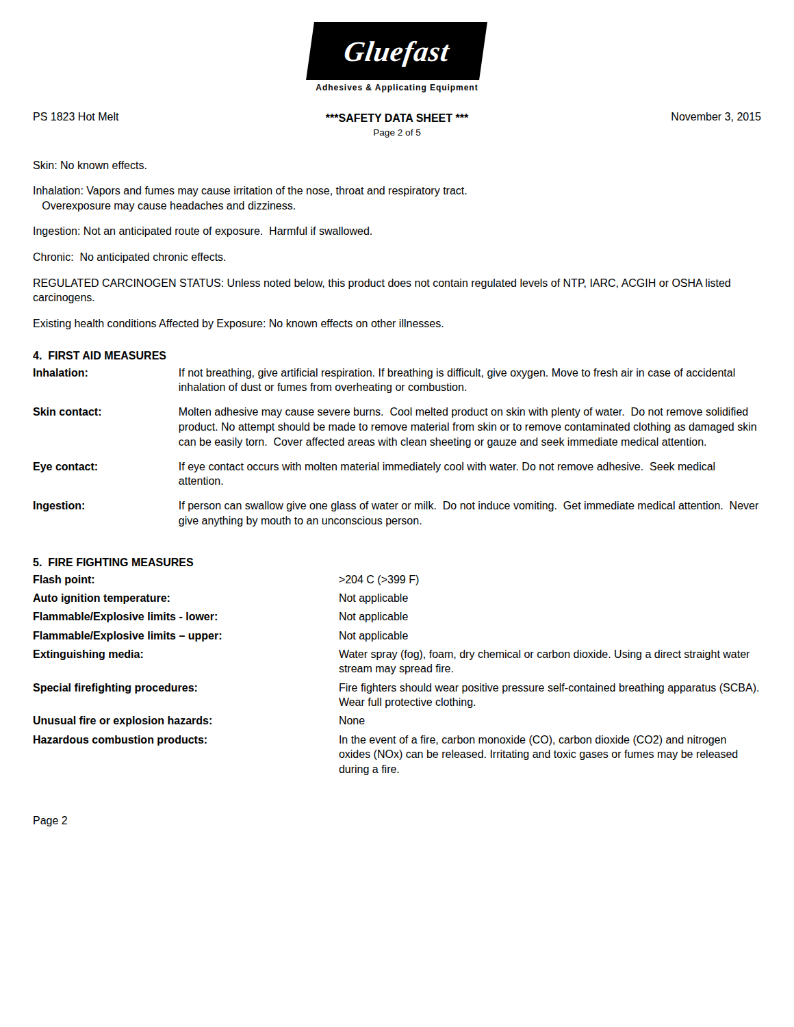Gluefast
Adhesives & Applicating Equipment
PS 1823 Hot Melt November 3, 2015
***SAFETY DATA SHEET ***
Page 2 of 5
Skin: No known effects.
Inhalation: Vapors and fumes may cause irritation of the nose, throat and respiratory tract.
Overexposure may cause headaches and dizziness.
Ingestion: Not an anticipated route of exposure. Harmful if swallowed.
Chronic: No anticipated chronic effects.
REGULATED CARCINOGEN STATUS: Unless noted below, this product does not contain regulated levels of NTP, IARC, ACGIH or OSHA listed carcinogens.
Existing health conditions Affected by Exposure: No known effects on other illnesses.
4. FIRST AID MEASURES
| Inhalation: | If not breathing, give artificial respiration. If breathing is difficult, give oxygen. Move to fresh air in case of accidental inhalation of dust or fumes from overheating or combustion. |
| Skin contact: | Molten adhesive may cause severe burns. Cool melted product on skin with plenty of water. Do not remove solidified product. No attempt should be made to remove material from skin or to remove contaminated clothing as damaged skin can be easily torn. Cover affected areas with clean sheeting or gauze and seek immediate medical attention. |
| Eye contact: | If eye contact occurs with molten material immediately cool with water. Do not remove adhesive. Seek medical attention. |
| Ingestion: | If person can swallow give one glass of water or milk. Do not induce vomiting. Get immediate medical attention. Never give anything by mouth to an unconscious person. |
5. FIRE FIGHTING MEASURES
| Flash point: | >204 C (>399 F) |
| Auto ignition temperature: | Not applicable |
| Flammable/Explosive limits - lower: | Not applicable |
| Flammable/Explosive limits – upper: | Not applicable |
| Extinguishing media: | Water spray (fog), foam, dry chemical or carbon dioxide. Using a direct straight water stream may spread fire. |
| Special firefighting procedures: | Fire fighters should wear positive pressure self-contained breathing apparatus (SCBA). Wear full protective clothing. |
| Unusual fire or explosion hazards: | None |
| Hazardous combustion products: | In the event of a fire, carbon monoxide (CO), carbon dioxide (CO2) and nitrogen oxides (NOx) can be released. Irritating and toxic gases or fumes may be released during a fire. |
Page 2